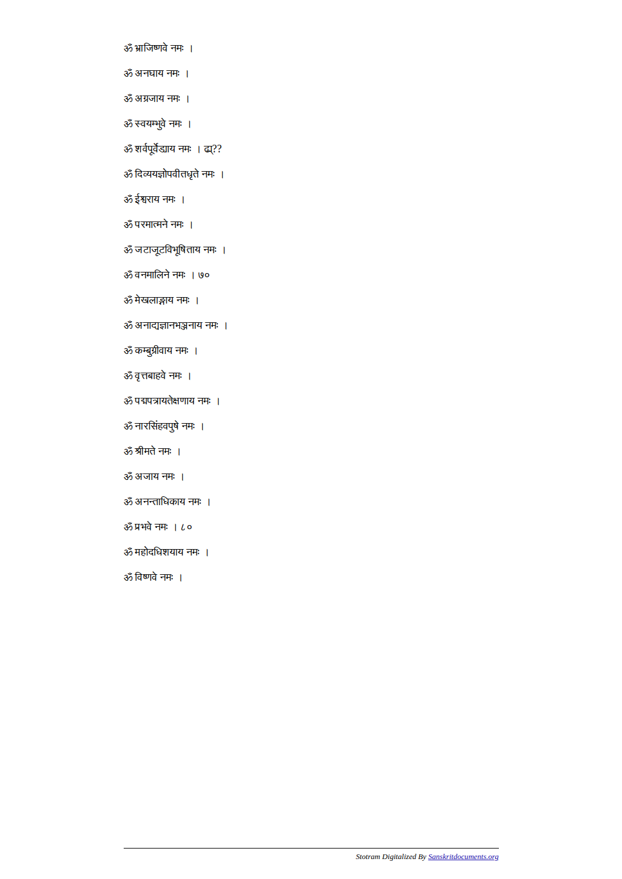ॐ भ्राजिष्णवे नमः ।
ॐ अनघाय नमः ।
ॐ अग्रजाय नमः ।
ॐ स्वयम्भुवे नमः ।
ॐ शर्वपूर्वेड्याय नमः । ढ्य्??
ॐ दिव्ययज्ञोपवीतधृते नमः ।
ॐ ईश्वराय नमः ।
ॐ परमात्मने नमः ।
ॐ जटाजूटविभूषिताय नमः ।
ॐ वनमालिने नमः । ७०
ॐ मेखलाङ्गाय नमः ।
ॐ अनाद्यज्ञानभञ्जनाय नमः ।
ॐ कम्बुग्रीवाय नमः ।
ॐ वृत्तबाहवे नमः ।
ॐ पद्मपत्रायतेक्षणाय नमः ।
ॐ नारसिंहवपुषे नमः ।
ॐ श्रीमते नमः ।
ॐ अजाय नमः ।
ॐ अनन्ताधिकाय नमः ।
ॐ प्रभवे नमः । ८०
ॐ महोदधिशयाय नमः ।
ॐ विष्णवे नमः ।
Stotram Digitalized By Sanskritdocuments.org